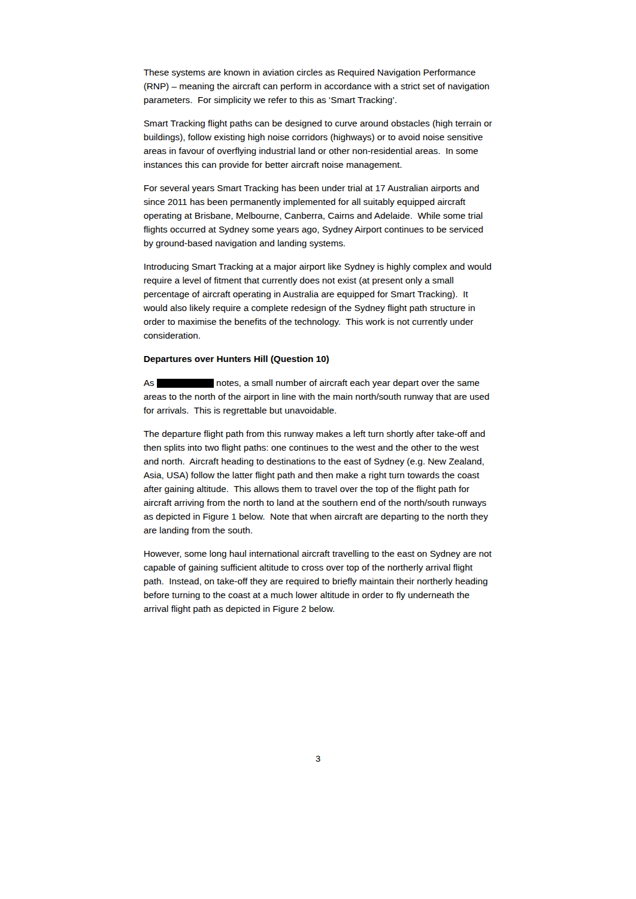These systems are known in aviation circles as Required Navigation Performance (RNP) – meaning the aircraft can perform in accordance with a strict set of navigation parameters. For simplicity we refer to this as ‘Smart Tracking’.
Smart Tracking flight paths can be designed to curve around obstacles (high terrain or buildings), follow existing high noise corridors (highways) or to avoid noise sensitive areas in favour of overflying industrial land or other non-residential areas. In some instances this can provide for better aircraft noise management.
For several years Smart Tracking has been under trial at 17 Australian airports and since 2011 has been permanently implemented for all suitably equipped aircraft operating at Brisbane, Melbourne, Canberra, Cairns and Adelaide. While some trial flights occurred at Sydney some years ago, Sydney Airport continues to be serviced by ground-based navigation and landing systems.
Introducing Smart Tracking at a major airport like Sydney is highly complex and would require a level of fitment that currently does not exist (at present only a small percentage of aircraft operating in Australia are equipped for Smart Tracking). It would also likely require a complete redesign of the Sydney flight path structure in order to maximise the benefits of the technology. This work is not currently under consideration.
Departures over Hunters Hill (Question 10)
As notes, a small number of aircraft each year depart over the same areas to the north of the airport in line with the main north/south runway that are used for arrivals. This is regrettable but unavoidable.
The departure flight path from this runway makes a left turn shortly after take-off and then splits into two flight paths: one continues to the west and the other to the west and north. Aircraft heading to destinations to the east of Sydney (e.g. New Zealand, Asia, USA) follow the latter flight path and then make a right turn towards the coast after gaining altitude. This allows them to travel over the top of the flight path for aircraft arriving from the north to land at the southern end of the north/south runways as depicted in Figure 1 below. Note that when aircraft are departing to the north they are landing from the south.
However, some long haul international aircraft travelling to the east on Sydney are not capable of gaining sufficient altitude to cross over top of the northerly arrival flight path. Instead, on take-off they are required to briefly maintain their northerly heading before turning to the coast at a much lower altitude in order to fly underneath the arrival flight path as depicted in Figure 2 below.
3